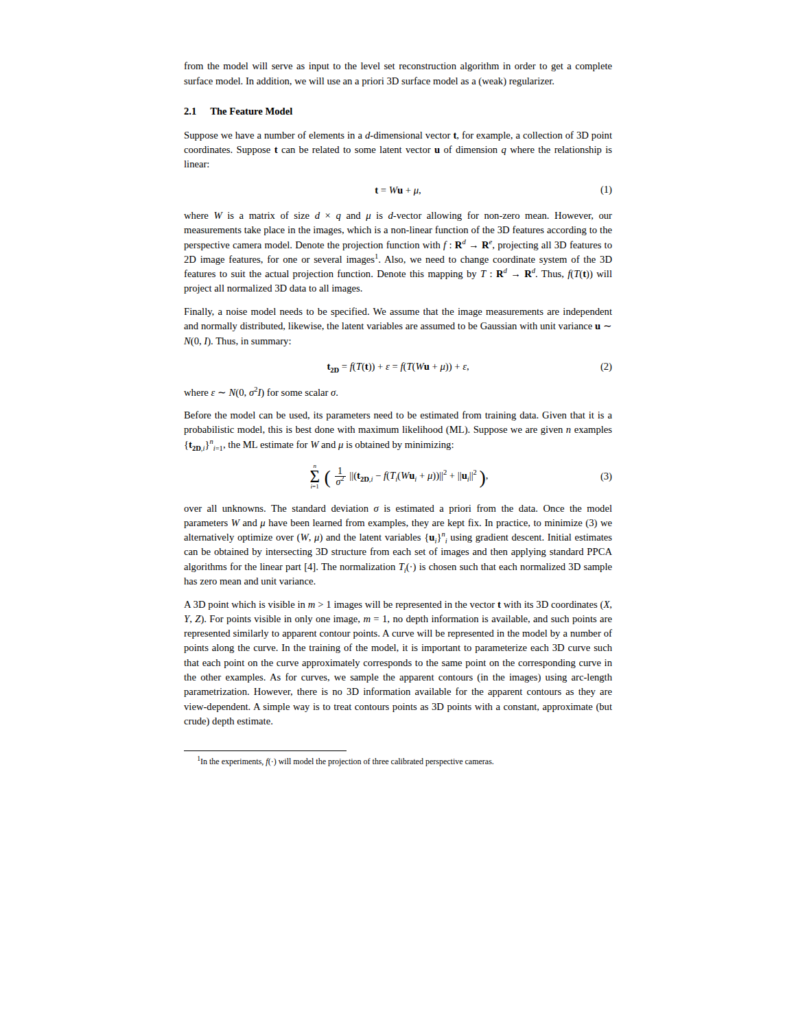from the model will serve as input to the level set reconstruction algorithm in order to get a complete surface model. In addition, we will use an a priori 3D surface model as a (weak) regularizer.
2.1 The Feature Model
Suppose we have a number of elements in a d-dimensional vector t, for example, a collection of 3D point coordinates. Suppose t can be related to some latent vector u of dimension q where the relationship is linear:
t = Wu + μ, (1)
where W is a matrix of size d × q and μ is d-vector allowing for non-zero mean. However, our measurements take place in the images, which is a non-linear function of the 3D features according to the perspective camera model. Denote the projection function with f : Rd → Re, projecting all 3D features to 2D image features, for one or several images1. Also, we need to change coordinate system of the 3D features to suit the actual projection function. Denote this mapping by T : Rd → Rd. Thus, f(T(t)) will project all normalized 3D data to all images.
Finally, a noise model needs to be specified. We assume that the image measurements are independent and normally distributed, likewise, the latent variables are assumed to be Gaussian with unit variance u ∼ N(0, I). Thus, in summary:
t2D = f(T(t)) + ε = f(T(Wu + μ)) + ε, (2)
where ε ∼ N(0, σ2I) for some scalar σ.
Before the model can be used, its parameters need to be estimated from training data. Given that it is a probabilistic model, this is best done with maximum likelihood (ML). Suppose we are given n examples {t2D,i}ni=1, the ML estimate for W and μ is obtained by minimizing:
nΣi=1 ( 1 σ2 ||(t2D,i − f(Ti(Wui + μ))||2 + ||ui||2 ), (3)
over all unknowns. The standard deviation σ is estimated a priori from the data. Once the model parameters W and μ have been learned from examples, they are kept fix. In practice, to minimize (3) we alternatively optimize over (W, μ) and the latent variables {ui}ni using gradient descent. Initial estimates can be obtained by intersecting 3D structure from each set of images and then applying standard PPCA algorithms for the linear part [4]. The normalization Ti(·) is chosen such that each normalized 3D sample has zero mean and unit variance.
A 3D point which is visible in m > 1 images will be represented in the vector t with its 3D coordinates (X, Y, Z). For points visible in only one image, m = 1, no depth information is available, and such points are represented similarly to apparent contour points. A curve will be represented in the model by a number of points along the curve. In the training of the model, it is important to parameterize each 3D curve such that each point on the curve approximately corresponds to the same point on the corresponding curve in the other examples. As for curves, we sample the apparent contours (in the images) using arc-length parametrization. However, there is no 3D information available for the apparent contours as they are view-dependent. A simple way is to treat contours points as 3D points with a constant, approximate (but crude) depth estimate.
1In the experiments, f(·) will model the projection of three calibrated perspective cameras.